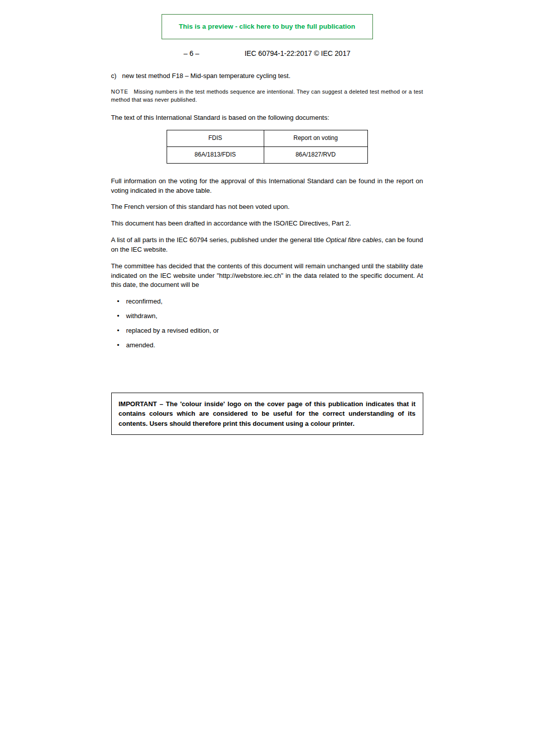This is a preview - click here to buy the full publication
– 6 – IEC 60794-1-22:2017 © IEC 2017
c) new test method F18 – Mid-span temperature cycling test.
NOTE Missing numbers in the test methods sequence are intentional. They can suggest a deleted test method or a test method that was never published.
The text of this International Standard is based on the following documents:
| FDIS | Report on voting |
| 86A/1813/FDIS | 86A/1827/RVD |
Full information on the voting for the approval of this International Standard can be found in the report on voting indicated in the above table.
The French version of this standard has not been voted upon.
This document has been drafted in accordance with the ISO/IEC Directives, Part 2.
A list of all parts in the IEC 60794 series, published under the general title Optical fibre cables, can be found on the IEC website.
The committee has decided that the contents of this document will remain unchanged until the stability date indicated on the IEC website under "http://webstore.iec.ch" in the data related to the specific document. At this date, the document will be
reconfirmed,
withdrawn,
replaced by a revised edition, or
amended.
IMPORTANT – The 'colour inside' logo on the cover page of this publication indicates that it contains colours which are considered to be useful for the correct understanding of its contents. Users should therefore print this document using a colour printer.